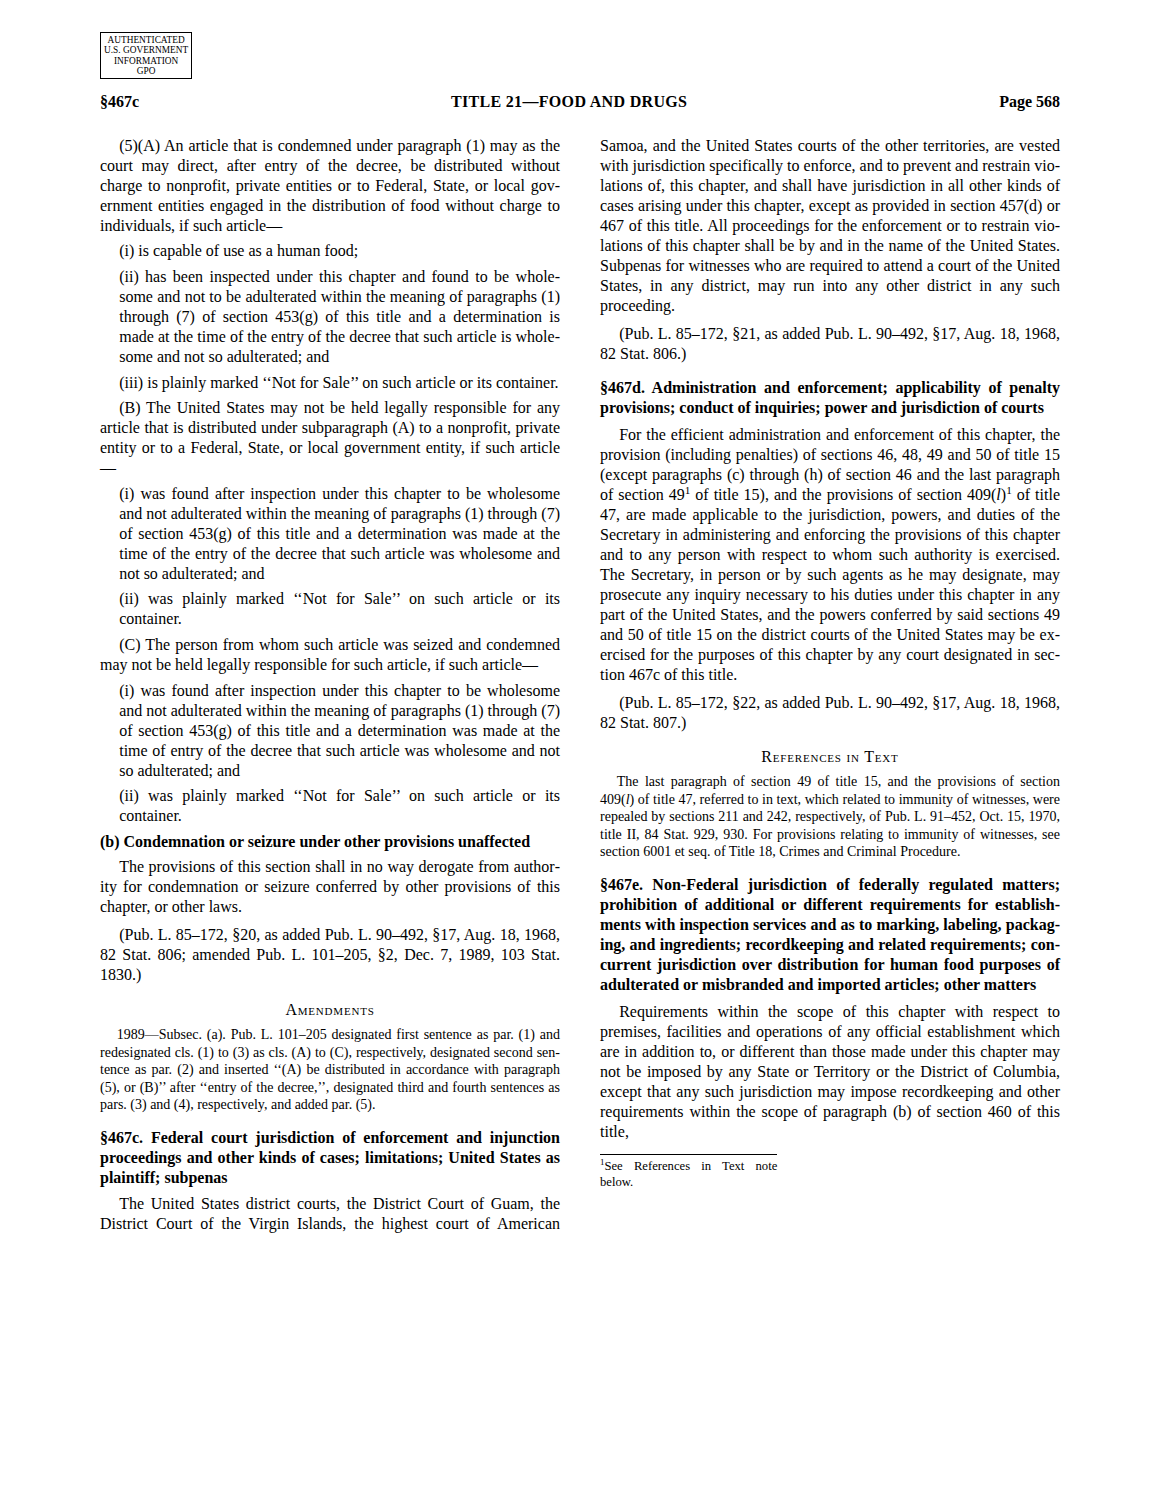AUTHENTICATED
U.S. GOVERNMENT
INFORMATION
GPO
§467c TITLE 21—FOOD AND DRUGS Page 568
(5)(A) An article that is condemned under paragraph (1) may as the court may direct, after entry of the decree, be distributed without charge to nonprofit, private entities or to Federal, State, or local government entities engaged in the distribution of food without charge to individuals, if such article—
(i) is capable of use as a human food;
(ii) has been inspected under this chapter and found to be wholesome and not to be adulterated within the meaning of paragraphs (1) through (7) of section 453(g) of this title and a determination is made at the time of the entry of the decree that such article is wholesome and not so adulterated; and
(iii) is plainly marked ‘‘Not for Sale’’ on such article or its container.
(B) The United States may not be held legally responsible for any article that is distributed under subparagraph (A) to a nonprofit, private entity or to a Federal, State, or local government entity, if such article—
(i) was found after inspection under this chapter to be wholesome and not adulterated within the meaning of paragraphs (1) through (7) of section 453(g) of this title and a determination was made at the time of the entry of the decree that such article was wholesome and not so adulterated; and
(ii) was plainly marked ‘‘Not for Sale’’ on such article or its container.
(C) The person from whom such article was seized and condemned may not be held legally responsible for such article, if such article—
(i) was found after inspection under this chapter to be wholesome and not adulterated within the meaning of paragraphs (1) through (7) of section 453(g) of this title and a determination was made at the time of entry of the decree that such article was wholesome and not so adulterated; and
(ii) was plainly marked ‘‘Not for Sale’’ on such article or its container.
(b) Condemnation or seizure under other provisions unaffected
The provisions of this section shall in no way derogate from authority for condemnation or seizure conferred by other provisions of this chapter, or other laws.
(Pub. L. 85–172, §20, as added Pub. L. 90–492, §17, Aug. 18, 1968, 82 Stat. 806; amended Pub. L. 101–205, §2, Dec. 7, 1989, 103 Stat. 1830.)
Amendments
1989—Subsec. (a). Pub. L. 101–205 designated first sentence as par. (1) and redesignated cls. (1) to (3) as cls. (A) to (C), respectively, designated second sentence as par. (2) and inserted ‘‘(A) be distributed in accordance with paragraph (5), or (B)’’ after ‘‘entry of the decree,’’, designated third and fourth sentences as pars. (3) and (4), respectively, and added par. (5).
§467c. Federal court jurisdiction of enforcement and injunction proceedings and other kinds of cases; limitations; United States as plaintiff; subpenas
The United States district courts, the District Court of Guam, the District Court of the Virgin Islands, the highest court of American Samoa, and the United States courts of the other territories, are vested with jurisdiction specifically to enforce, and to prevent and restrain violations of, this chapter, and shall have jurisdiction in all other kinds of cases arising under this chapter, except as provided in section 457(d) or 467 of this title. All proceedings for the enforcement or to restrain violations of this chapter shall be by and in the name of the United States. Subpenas for witnesses who are required to attend a court of the United States, in any district, may run into any other district in any such proceeding.
(Pub. L. 85–172, §21, as added Pub. L. 90–492, §17, Aug. 18, 1968, 82 Stat. 806.)
§467d. Administration and enforcement; applicability of penalty provisions; conduct of inquiries; power and jurisdiction of courts
For the efficient administration and enforcement of this chapter, the provision (including penalties) of sections 46, 48, 49 and 50 of title 15 (except paragraphs (c) through (h) of section 46 and the last paragraph of section 491 of title 15), and the provisions of section 409(l)1 of title 47, are made applicable to the jurisdiction, powers, and duties of the Secretary in administering and enforcing the provisions of this chapter and to any person with respect to whom such authority is exercised. The Secretary, in person or by such agents as he may designate, may prosecute any inquiry necessary to his duties under this chapter in any part of the United States, and the powers conferred by said sections 49 and 50 of title 15 on the district courts of the United States may be exercised for the purposes of this chapter by any court designated in section 467c of this title.
(Pub. L. 85–172, §22, as added Pub. L. 90–492, §17, Aug. 18, 1968, 82 Stat. 807.)
References in Text
The last paragraph of section 49 of title 15, and the provisions of section 409(l) of title 47, referred to in text, which related to immunity of witnesses, were repealed by sections 211 and 242, respectively, of Pub. L. 91–452, Oct. 15, 1970, title II, 84 Stat. 929, 930. For provisions relating to immunity of witnesses, see section 6001 et seq. of Title 18, Crimes and Criminal Procedure.
§467e. Non-Federal jurisdiction of federally regulated matters; prohibition of additional or different requirements for establishments with inspection services and as to marking, labeling, packaging, and ingredients; recordkeeping and related requirements; concurrent jurisdiction over distribution for human food purposes of adulterated or misbranded and imported articles; other matters
Requirements within the scope of this chapter with respect to premises, facilities and operations of any official establishment which are in addition to, or different than those made under this chapter may not be imposed by any State or Territory or the District of Columbia, except that any such jurisdiction may impose recordkeeping and other requirements within the scope of paragraph (b) of section 460 of this title,
1See References in Text note below.